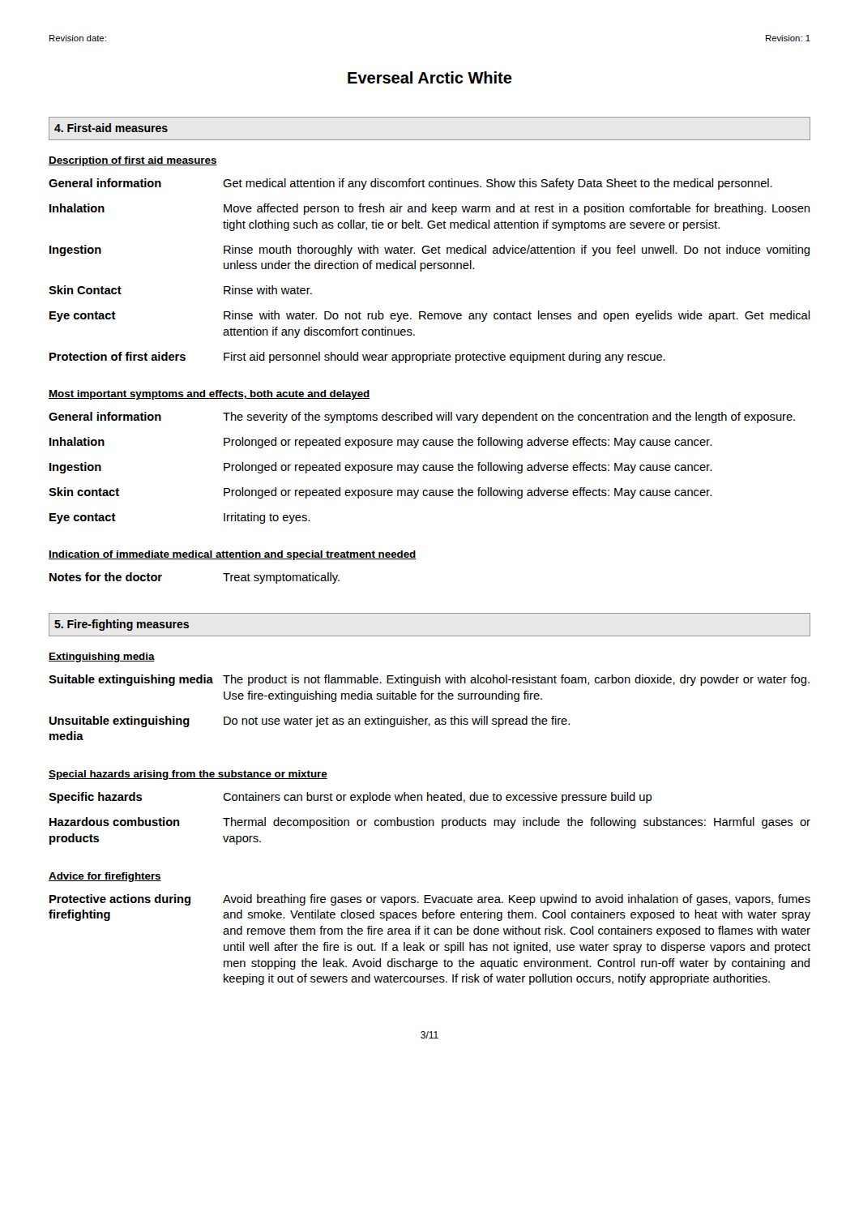Revision date: Revision: 1
Everseal Arctic White
4. First-aid measures
Description of first aid measures
| General information | Get medical attention if any discomfort continues. Show this Safety Data Sheet to the medical personnel. |
| Inhalation | Move affected person to fresh air and keep warm and at rest in a position comfortable for breathing. Loosen tight clothing such as collar, tie or belt. Get medical attention if symptoms are severe or persist. |
| Ingestion | Rinse mouth thoroughly with water. Get medical advice/attention if you feel unwell. Do not induce vomiting unless under the direction of medical personnel. |
| Skin Contact | Rinse with water. |
| Eye contact | Rinse with water. Do not rub eye. Remove any contact lenses and open eyelids wide apart. Get medical attention if any discomfort continues. |
| Protection of first aiders | First aid personnel should wear appropriate protective equipment during any rescue. |
Most important symptoms and effects, both acute and delayed
| General information | The severity of the symptoms described will vary dependent on the concentration and the length of exposure. |
| Inhalation | Prolonged or repeated exposure may cause the following adverse effects: May cause cancer. |
| Ingestion | Prolonged or repeated exposure may cause the following adverse effects: May cause cancer. |
| Skin contact | Prolonged or repeated exposure may cause the following adverse effects: May cause cancer. |
| Eye contact | Irritating to eyes. |
Indication of immediate medical attention and special treatment needed
| Notes for the doctor | Treat symptomatically. |
5. Fire-fighting measures
Extinguishing media
| Suitable extinguishing media | The product is not flammable. Extinguish with alcohol-resistant foam, carbon dioxide, dry powder or water fog. Use fire-extinguishing media suitable for the surrounding fire. |
| Unsuitable extinguishing media | Do not use water jet as an extinguisher, as this will spread the fire. |
Special hazards arising from the substance or mixture
| Specific hazards | Containers can burst or explode when heated, due to excessive pressure build up |
| Hazardous combustion products | Thermal decomposition or combustion products may include the following substances: Harmful gases or vapors. |
Advice for firefighters
| Protective actions during firefighting | Avoid breathing fire gases or vapors. Evacuate area. Keep upwind to avoid inhalation of gases, vapors, fumes and smoke. Ventilate closed spaces before entering them. Cool containers exposed to heat with water spray and remove them from the fire area if it can be done without risk. Cool containers exposed to flames with water until well after the fire is out. If a leak or spill has not ignited, use water spray to disperse vapors and protect men stopping the leak. Avoid discharge to the aquatic environment. Control run-off water by containing and keeping it out of sewers and watercourses. If risk of water pollution occurs, notify appropriate authorities. |
3/11